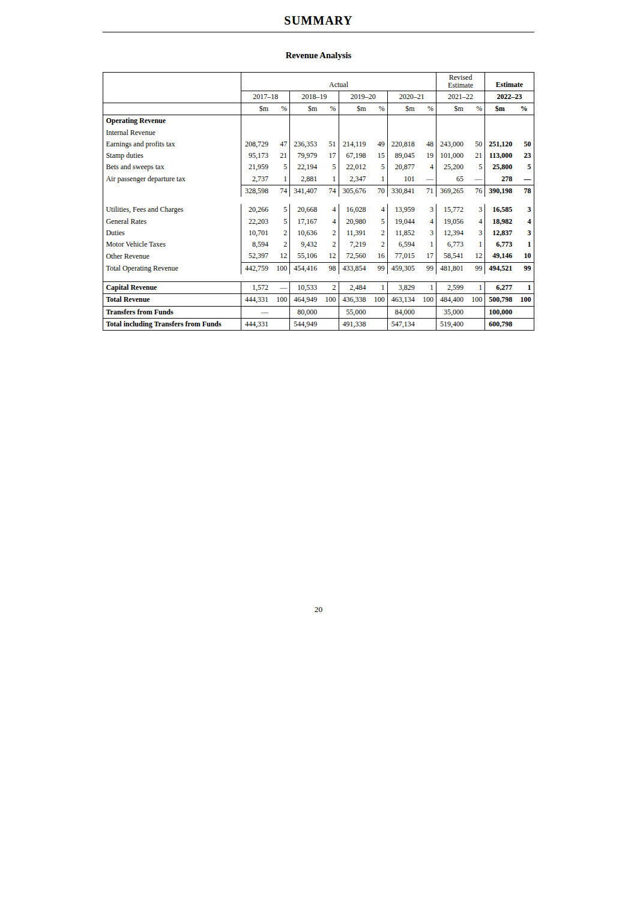SUMMARY
Revenue Analysis
| | Actual | Revised Estimate | Estimate |
| --- | --- | --- | --- |
| | 2017–18 | 2018–19 | 2019–20 | 2020–21 | 2021–22 | 2022–23 |
| | $m | % | $m | % | $m | % | $m | % | $m | % | $m | % |
| Operating Revenue | | | | | | | | | | | | |
| Internal Revenue | | | | | | | | | | | | |
| Earnings and profits tax | 208,729 | 47 | 236,353 | 51 | 214,119 | 49 | 220,818 | 48 | 243,000 | 50 | 251,120 | 50 |
| Stamp duties | 95,173 | 21 | 79,979 | 17 | 67,198 | 15 | 89,045 | 19 | 101,000 | 21 | 113,000 | 23 |
| Bets and sweeps tax | 21,959 | 5 | 22,194 | 5 | 22,012 | 5 | 20,877 | 4 | 25,200 | 5 | 25,800 | 5 |
| Air passenger departure tax | 2,737 | 1 | 2,881 | 1 | 2,347 | 1 | 101 | — | 65 | — | 278 | — |
| | 328,598 | 74 | 341,407 | 74 | 305,676 | 70 | 330,841 | 71 | 369,265 | 76 | 390,198 | 78 |
| Utilities, Fees and Charges | 20,266 | 5 | 20,668 | 4 | 16,028 | 4 | 13,959 | 3 | 15,772 | 3 | 16,585 | 3 |
| General Rates | 22,203 | 5 | 17,167 | 4 | 20,980 | 5 | 19,044 | 4 | 19,056 | 4 | 18,982 | 4 |
| Duties | 10,701 | 2 | 10,636 | 2 | 11,391 | 2 | 11,852 | 3 | 12,394 | 3 | 12,837 | 3 |
| Motor Vehicle Taxes | 8,594 | 2 | 9,432 | 2 | 7,219 | 2 | 6,594 | 1 | 6,773 | 1 | 6,773 | 1 |
| Other Revenue | 52,397 | 12 | 55,106 | 12 | 72,560 | 16 | 77,015 | 17 | 58,541 | 12 | 49,146 | 10 |
| Total Operating Revenue | 442,759 | 100 | 454,416 | 98 | 433,854 | 99 | 459,305 | 99 | 481,801 | 99 | 494,521 | 99 |
| Capital Revenue | 1,572 | — | 10,533 | 2 | 2,484 | 1 | 3,829 | 1 | 2,599 | 1 | 6,277 | 1 |
| Total Revenue | 444,331 | 100 | 464,949 | 100 | 436,338 | 100 | 463,134 | 100 | 484,400 | 100 | 500,798 | 100 |
| Transfers from Funds | — | | 80,000 | | 55,000 | | 84,000 | | 35,000 | | 100,000 | |
| Total including Transfers from Funds | 444,331 | | 544,949 | | 491,338 | | 547,134 | | 519,400 | | 600,798 | |
20